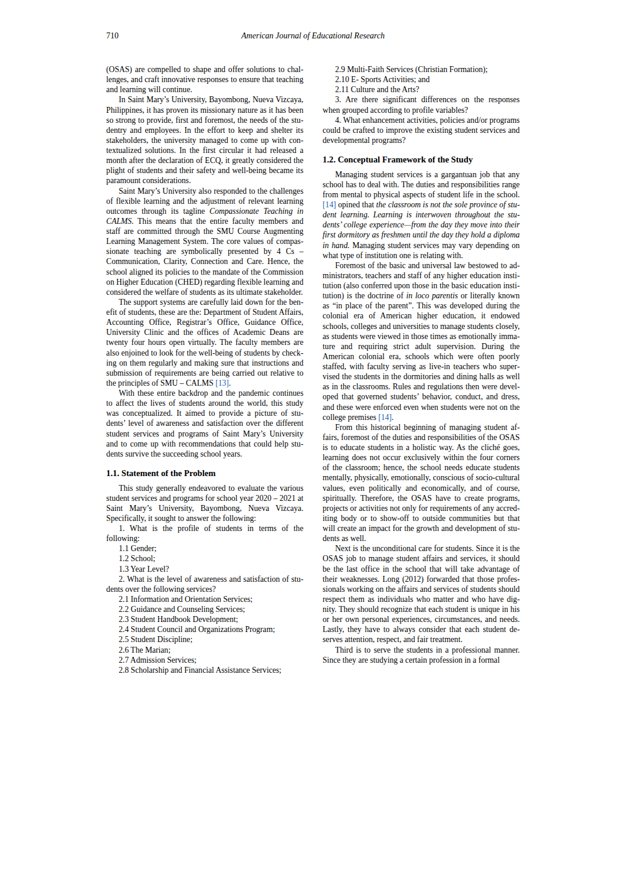710
American Journal of Educational Research
(OSAS) are compelled to shape and offer solutions to challenges, and craft innovative responses to ensure that teaching and learning will continue.
In Saint Mary’s University, Bayombong, Nueva Vizcaya, Philippines, it has proven its missionary nature as it has been so strong to provide, first and foremost, the needs of the studentry and employees. In the effort to keep and shelter its stakeholders, the university managed to come up with contextualized solutions. In the first circular it had released a month after the declaration of ECQ, it greatly considered the plight of students and their safety and well-being became its paramount considerations.
Saint Mary’s University also responded to the challenges of flexible learning and the adjustment of relevant learning outcomes through its tagline Compassionate Teaching in CALMS. This means that the entire faculty members and staff are committed through the SMU Course Augmenting Learning Management System. The core values of compassionate teaching are symbolically presented by 4 Cs – Communication, Clarity, Connection and Care. Hence, the school aligned its policies to the mandate of the Commission on Higher Education (CHED) regarding flexible learning and considered the welfare of students as its ultimate stakeholder.
The support systems are carefully laid down for the benefit of students, these are the: Department of Student Affairs, Accounting Office, Registrar’s Office, Guidance Office, University Clinic and the offices of Academic Deans are twenty four hours open virtually. The faculty members are also enjoined to look for the well-being of students by checking on them regularly and making sure that instructions and submission of requirements are being carried out relative to the principles of SMU – CALMS [13].
With these entire backdrop and the pandemic continues to affect the lives of students around the world, this study was conceptualized. It aimed to provide a picture of students’ level of awareness and satisfaction over the different student services and programs of Saint Mary’s University and to come up with recommendations that could help students survive the succeeding school years.
1.1. Statement of the Problem
This study generally endeavored to evaluate the various student services and programs for school year 2020 – 2021 at Saint Mary’s University, Bayombong, Nueva Vizcaya. Specifically, it sought to answer the following:
1. What is the profile of students in terms of the following:
1.1 Gender;
1.2 School;
1.3 Year Level?
2. What is the level of awareness and satisfaction of students over the following services?
2.1 Information and Orientation Services;
2.2 Guidance and Counseling Services;
2.3 Student Handbook Development;
2.4 Student Council and Organizations Program;
2.5 Student Discipline;
2.6 The Marian;
2.7 Admission Services;
2.8 Scholarship and Financial Assistance Services;
2.9 Multi-Faith Services (Christian Formation);
2.10 E- Sports Activities; and
2.11 Culture and the Arts?
3. Are there significant differences on the responses when grouped according to profile variables?
4. What enhancement activities, policies and/or programs could be crafted to improve the existing student services and developmental programs?
1.2. Conceptual Framework of the Study
Managing student services is a gargantuan job that any school has to deal with. The duties and responsibilities range from mental to physical aspects of student life in the school. [14] opined that the classroom is not the sole province of student learning. Learning is interwoven throughout the students’ college experience—from the day they move into their first dormitory as freshmen until the day they hold a diploma in hand. Managing student services may vary depending on what type of institution one is relating with.
Foremost of the basic and universal law bestowed to administrators, teachers and staff of any higher education institution (also conferred upon those in the basic education institution) is the doctrine of in loco parentis or literally known as “in place of the parent”. This was developed during the colonial era of American higher education, it endowed schools, colleges and universities to manage students closely, as students were viewed in those times as emotionally immature and requiring strict adult supervision. During the American colonial era, schools which were often poorly staffed, with faculty serving as live-in teachers who supervised the students in the dormitories and dining halls as well as in the classrooms. Rules and regulations then were developed that governed students’ behavior, conduct, and dress, and these were enforced even when students were not on the college premises [14].
From this historical beginning of managing student affairs, foremost of the duties and responsibilities of the OSAS is to educate students in a holistic way. As the cliché goes, learning does not occur exclusively within the four corners of the classroom; hence, the school needs educate students mentally, physically, emotionally, conscious of socio-cultural values, even politically and economically, and of course, spiritually. Therefore, the OSAS have to create programs, projects or activities not only for requirements of any accrediting body or to show-off to outside communities but that will create an impact for the growth and development of students as well.
Next is the unconditional care for students. Since it is the OSAS job to manage student affairs and services, it should be the last office in the school that will take advantage of their weaknesses. Long (2012) forwarded that those professionals working on the affairs and services of students should respect them as individuals who matter and who have dignity. They should recognize that each student is unique in his or her own personal experiences, circumstances, and needs. Lastly, they have to always consider that each student deserves attention, respect, and fair treatment.
Third is to serve the students in a professional manner. Since they are studying a certain profession in a formal